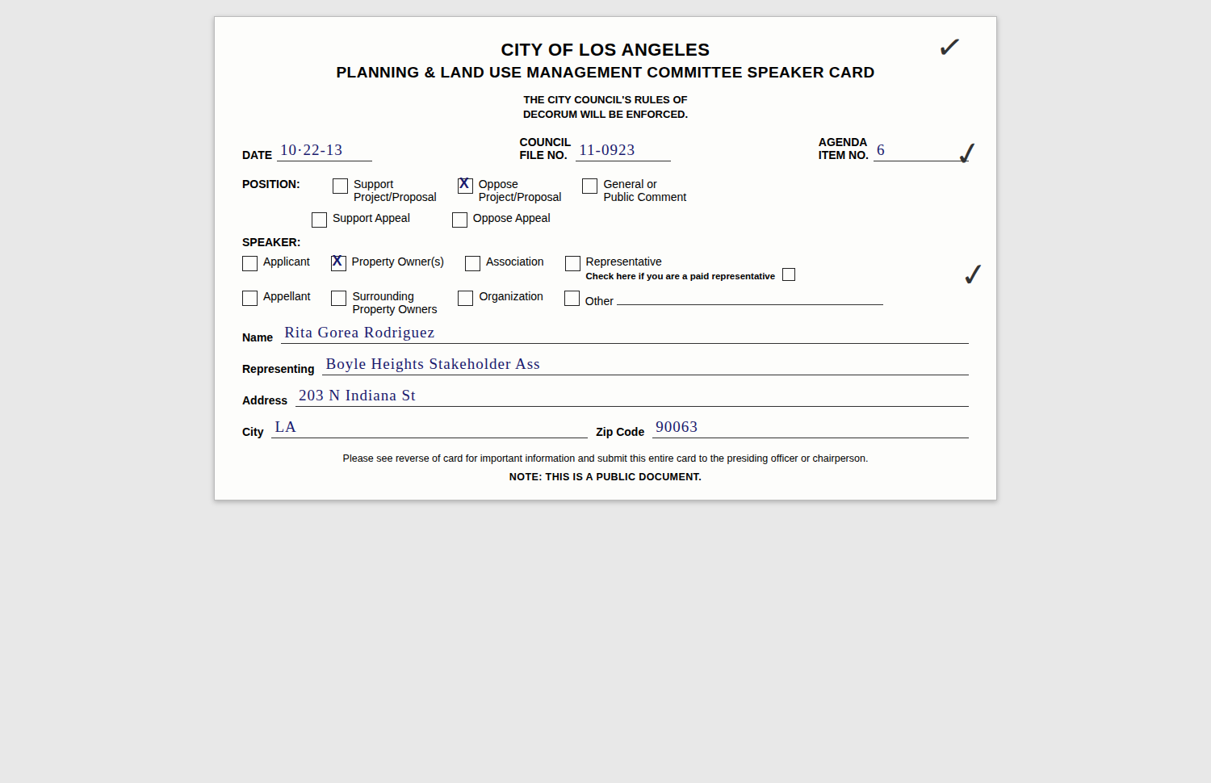✓ ✓ ✓
CITY OF LOS ANGELES
PLANNING & LAND USE MANAGEMENT COMMITTEE SPEAKER CARD
THE CITY COUNCIL'S RULES OF
DECORUM WILL BE ENFORCED.
DATE 10·22-13
COUNCIL
FILE NO. 11-0923
AGENDA
ITEM NO. 6
POSITION:
Support
Project/Proposal
Oppose
Project/Proposal
General or
Public Comment
Support Appeal
Oppose Appeal
SPEAKER:
Applicant
Property Owner(s)
Association
Representative
Check here if you are a paid representative
Appellant
Surrounding
Property Owners
Organization
Other
Name Rita Gorea Rodriguez
Representing Boyle Heights Stakeholder Ass
Address 203 N Indiana St
City LA Zip Code 90063
Please see reverse of card for important information and submit this entire card to the presiding officer or chairperson.
NOTE: THIS IS A PUBLIC DOCUMENT.